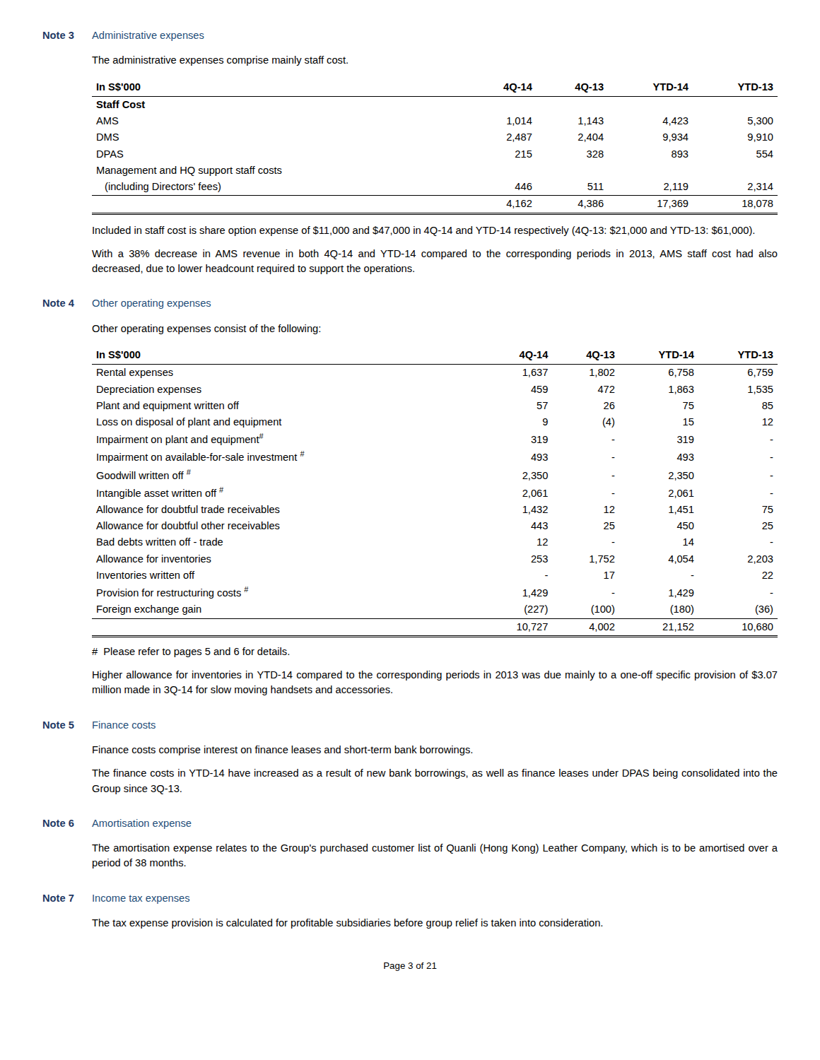Note 3 Administrative expenses
The administrative expenses comprise mainly staff cost.
| In S$'000 | 4Q-14 | 4Q-13 | YTD-14 | YTD-13 |
| --- | --- | --- | --- | --- |
| Staff Cost | | | | |
| AMS | 1,014 | 1,143 | 4,423 | 5,300 |
| DMS | 2,487 | 2,404 | 9,934 | 9,910 |
| DPAS | 215 | 328 | 893 | 554 |
| Management and HQ support staff costs | | | | |
| (including Directors' fees) | 446 | 511 | 2,119 | 2,314 |
| | 4,162 | 4,386 | 17,369 | 18,078 |
Included in staff cost is share option expense of $11,000 and $47,000 in 4Q-14 and YTD-14 respectively (4Q-13: $21,000 and YTD-13: $61,000).
With a 38% decrease in AMS revenue in both 4Q-14 and YTD-14 compared to the corresponding periods in 2013, AMS staff cost had also decreased, due to lower headcount required to support the operations.
Note 4 Other operating expenses
Other operating expenses consist of the following:
| In S$'000 | 4Q-14 | 4Q-13 | YTD-14 | YTD-13 |
| --- | --- | --- | --- | --- |
| Rental expenses | 1,637 | 1,802 | 6,758 | 6,759 |
| Depreciation expenses | 459 | 472 | 1,863 | 1,535 |
| Plant and equipment written off | 57 | 26 | 75 | 85 |
| Loss on disposal of plant and equipment | 9 | (4) | 15 | 12 |
| Impairment on plant and equipment # | 319 | - | 319 | - |
| Impairment on available-for-sale investment # | 493 | - | 493 | - |
| Goodwill written off # | 2,350 | - | 2,350 | - |
| Intangible asset written off # | 2,061 | - | 2,061 | - |
| Allowance for doubtful trade receivables | 1,432 | 12 | 1,451 | 75 |
| Allowance for doubtful other receivables | 443 | 25 | 450 | 25 |
| Bad debts written off - trade | 12 | - | 14 | - |
| Allowance for inventories | 253 | 1,752 | 4,054 | 2,203 |
| Inventories written off | - | 17 | - | 22 |
| Provision for restructuring costs # | 1,429 | - | 1,429 | - |
| Foreign exchange gain | (227) | (100) | (180) | (36) |
| | 10,727 | 4,002 | 21,152 | 10,680 |
# Please refer to pages 5 and 6 for details.
Higher allowance for inventories in YTD-14 compared to the corresponding periods in 2013 was due mainly to a one-off specific provision of $3.07 million made in 3Q-14 for slow moving handsets and accessories.
Note 5 Finance costs
Finance costs comprise interest on finance leases and short-term bank borrowings.
The finance costs in YTD-14 have increased as a result of new bank borrowings, as well as finance leases under DPAS being consolidated into the Group since 3Q-13.
Note 6 Amortisation expense
The amortisation expense relates to the Group's purchased customer list of Quanli (Hong Kong) Leather Company, which is to be amortised over a period of 38 months.
Note 7 Income tax expenses
The tax expense provision is calculated for profitable subsidiaries before group relief is taken into consideration.
Page 3 of 21